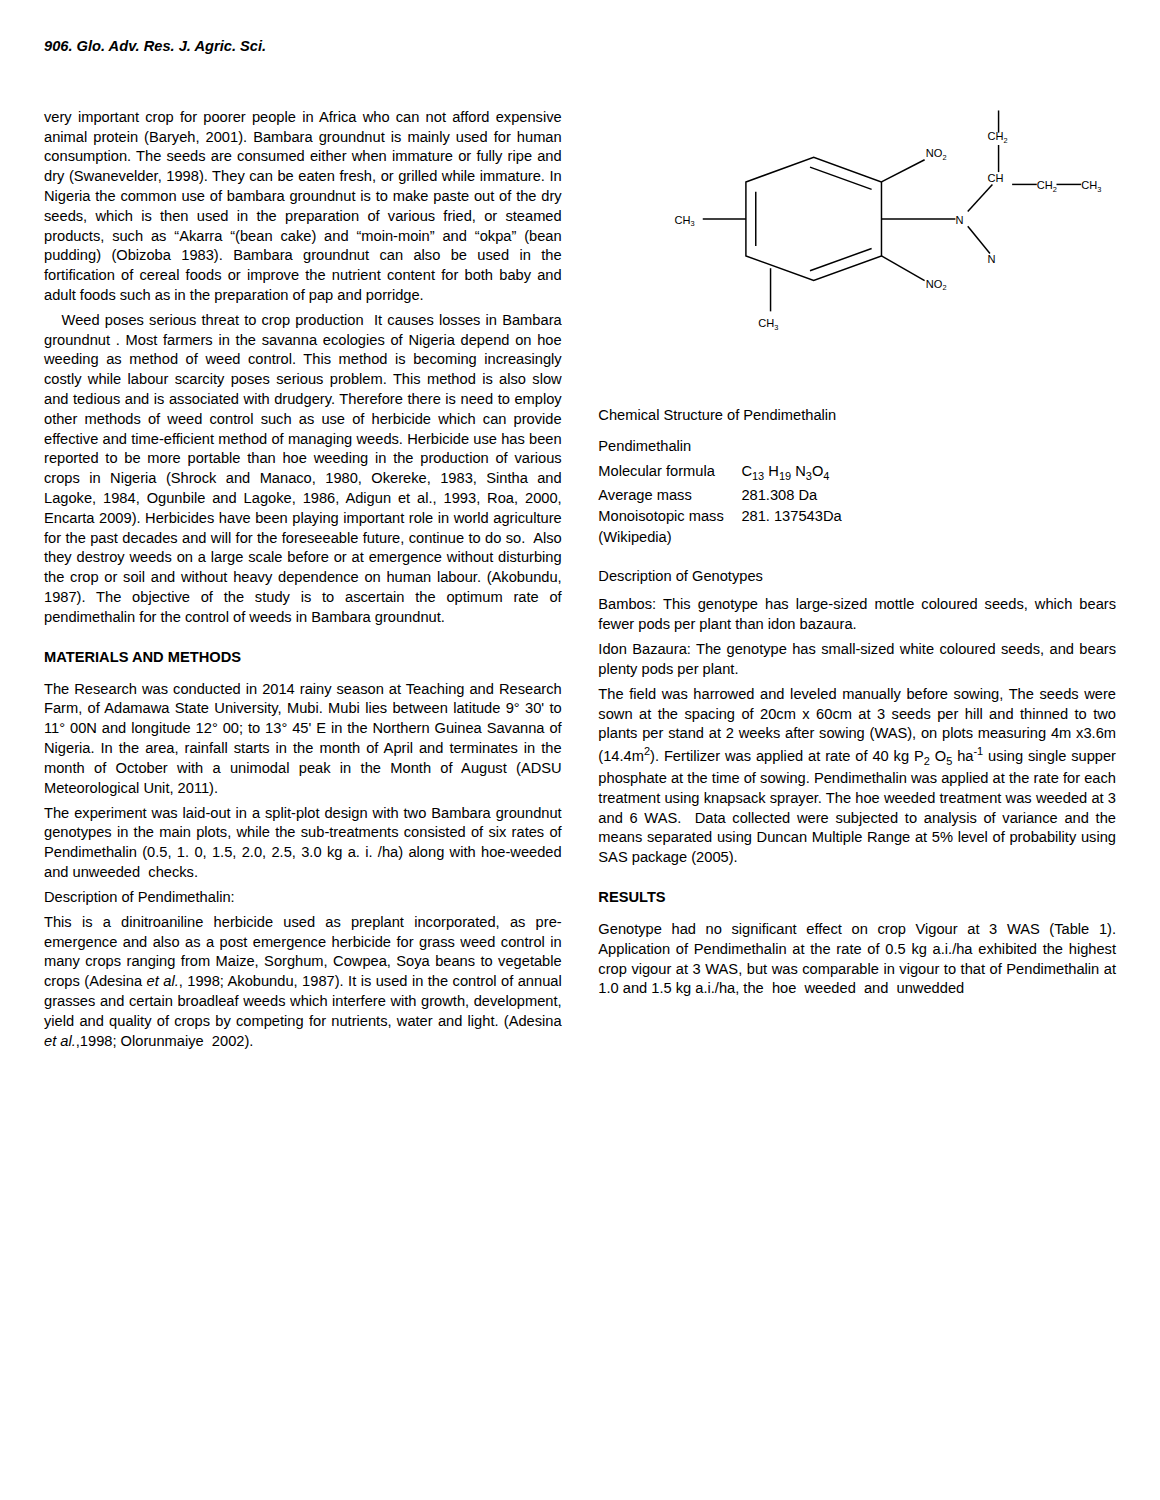906. Glo. Adv. Res. J. Agric. Sci.
very important crop for poorer people in Africa who can not afford expensive animal protein (Baryeh, 2001). Bambara groundnut is mainly used for human consumption. The seeds are consumed either when immature or fully ripe and dry (Swanevelder, 1998). They can be eaten fresh, or grilled while immature. In Nigeria the common use of bambara groundnut is to make paste out of the dry seeds, which is then used in the preparation of various fried, or steamed products, such as “Akarra “(bean cake) and “moin-moin” and “okpa” (bean pudding) (Obizoba 1983). Bambara groundnut can also be used in the fortification of cereal foods or improve the nutrient content for both baby and adult foods such as in the preparation of pap and porridge.
Weed poses serious threat to crop production It causes losses in Bambara groundnut . Most farmers in the savanna ecologies of Nigeria depend on hoe weeding as method of weed control. This method is becoming increasingly costly while labour scarcity poses serious problem. This method is also slow and tedious and is associated with drudgery. Therefore there is need to employ other methods of weed control such as use of herbicide which can provide effective and time-efficient method of managing weeds. Herbicide use has been reported to be more portable than hoe weeding in the production of various crops in Nigeria (Shrock and Manaco, 1980, Okereke, 1983, Sintha and Lagoke, 1984, Ogunbile and Lagoke, 1986, Adigun et al., 1993, Roa, 2000, Encarta 2009). Herbicides have been playing important role in world agriculture for the past decades and will for the foreseeable future, continue to do so. Also they destroy weeds on a large scale before or at emergence without disturbing the crop or soil and without heavy dependence on human labour. (Akobundu, 1987). The objective of the study is to ascertain the optimum rate of pendimethalin for the control of weeds in Bambara groundnut.
Materials and Methods
The Research was conducted in 2014 rainy season at Teaching and Research Farm, of Adamawa State University, Mubi. Mubi lies between latitude 9° 30' to 11° 00N and longitude 12° 00; to 13° 45' E in the Northern Guinea Savanna of Nigeria. In the area, rainfall starts in the month of April and terminates in the month of October with a unimodal peak in the Month of August (ADSU Meteorological Unit, 2011).
The experiment was laid-out in a split-plot design with two Bambara groundnut genotypes in the main plots, while the sub-treatments consisted of six rates of Pendimethalin (0.5, 1. 0, 1.5, 2.0, 2.5, 3.0 kg a. i. /ha) along with hoe-weeded and unweeded checks.
Description of Pendimethalin:
This is a dinitroaniline herbicide used as preplant incorporated, as pre-emergence and also as a post emergence herbicide for grass weed control in many crops ranging from Maize, Sorghum, Cowpea, Soya beans to vegetable crops (Adesina et al., 1998; Akobundu, 1987). It is used in the control of annual grasses and certain broadleaf weeds which interfere with growth, development, yield and quality of crops by competing for nutrients, water and light. (Adesina et al.,1998; Olorunmaiye 2002).
CH3 CH3 NO2 NO2 N N CH CH2 CH3 CH2 CH3
Chemical Structure of Pendimethalin
Pendimethalin
| Molecular formula | C 13 H 19 N 3 O 4 |
| Average mass | 281.308 Da |
| Monoisotopic mass | 281. 137543Da |
| (Wikipedia) | |
Description of Genotypes
Bambos: This genotype has large-sized mottle coloured seeds, which bears fewer pods per plant than idon bazaura.
Idon Bazaura: The genotype has small-sized white coloured seeds, and bears plenty pods per plant.
The field was harrowed and leveled manually before sowing, The seeds were sown at the spacing of 20cm x 60cm at 3 seeds per hill and thinned to two plants per stand at 2 weeks after sowing (WAS), on plots measuring 4m x3.6m (14.4m2). Fertilizer was applied at rate of 40 kg P2 O5 ha-1 using single supper phosphate at the time of sowing. Pendimethalin was applied at the rate for each treatment using knapsack sprayer. The hoe weeded treatment was weeded at 3 and 6 WAS. Data collected were subjected to analysis of variance and the means separated using Duncan Multiple Range at 5% level of probability using SAS package (2005).
Results
Genotype had no significant effect on crop Vigour at 3 WAS (Table 1). Application of Pendimethalin at the rate of 0.5 kg a.i./ha exhibited the highest crop vigour at 3 WAS, but was comparable in vigour to that of Pendimethalin at 1.0 and 1.5 kg a.i./ha, the hoe weeded and unwedded